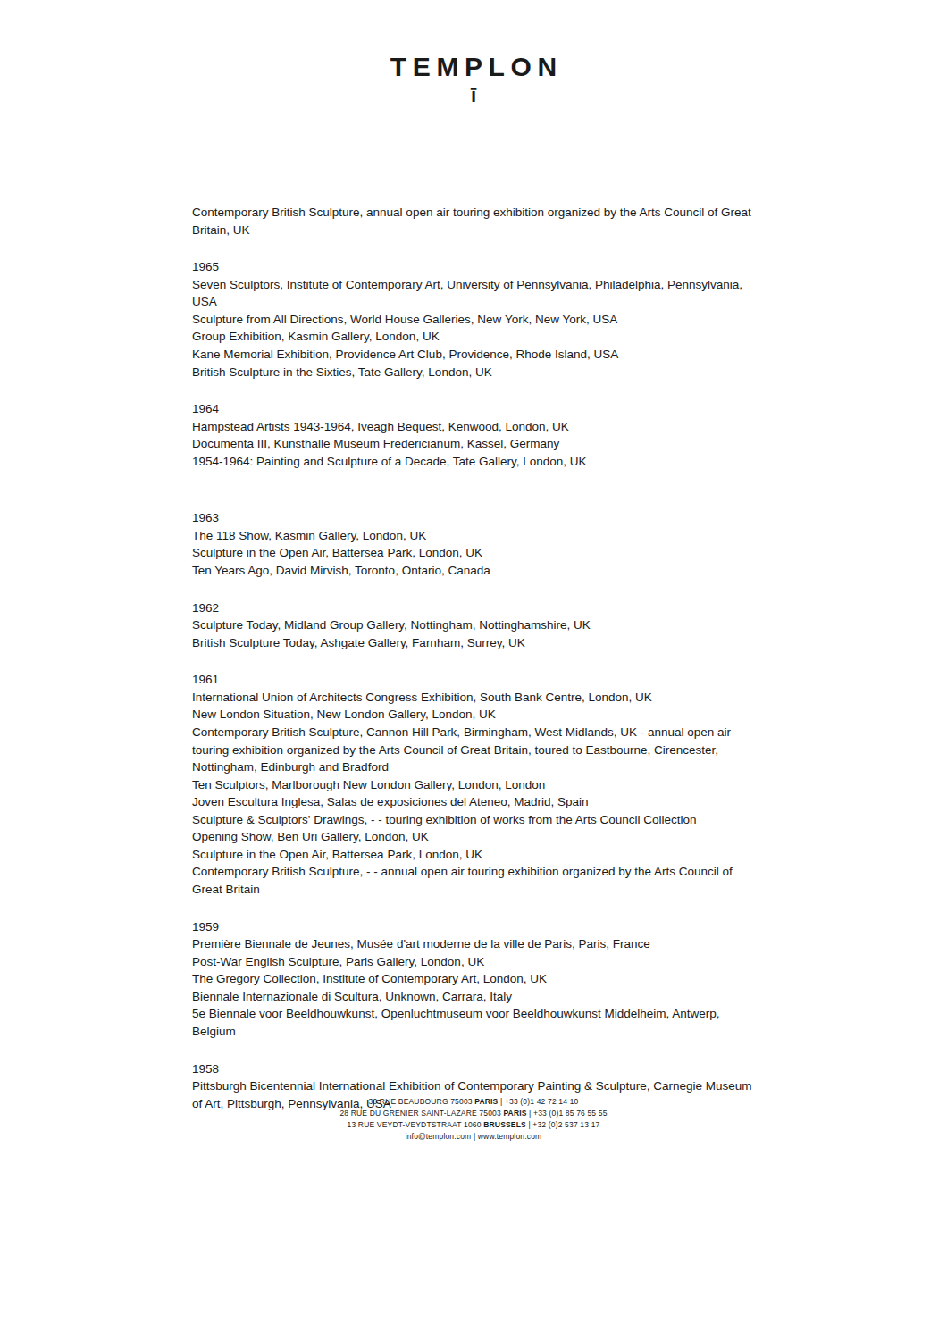TEMPLON
ī
Contemporary British Sculpture, annual open air touring exhibition organized by the Arts Council of Great Britain, UK
1965
Seven Sculptors, Institute of Contemporary Art, University of Pennsylvania, Philadelphia, Pennsylvania, USA
Sculpture from All Directions, World House Galleries, New York, New York, USA
Group Exhibition, Kasmin Gallery, London, UK
Kane Memorial Exhibition, Providence Art Club, Providence, Rhode Island, USA
British Sculpture in the Sixties, Tate Gallery, London, UK
1964
Hampstead Artists 1943-1964, Iveagh Bequest, Kenwood, London, UK
Documenta III, Kunsthalle Museum Fredericianum, Kassel, Germany
1954-1964: Painting and Sculpture of a Decade, Tate Gallery, London, UK
1963
The 118 Show, Kasmin Gallery, London, UK
Sculpture in the Open Air, Battersea Park, London, UK
Ten Years Ago, David Mirvish, Toronto, Ontario, Canada
1962
Sculpture Today, Midland Group Gallery, Nottingham, Nottinghamshire, UK
British Sculpture Today, Ashgate Gallery, Farnham, Surrey, UK
1961
International Union of Architects Congress Exhibition, South Bank Centre, London, UK
New London Situation, New London Gallery, London, UK
Contemporary British Sculpture, Cannon Hill Park, Birmingham, West Midlands, UK - annual open air touring exhibition organized by the Arts Council of Great Britain, toured to Eastbourne, Cirencester, Nottingham, Edinburgh and Bradford
Ten Sculptors, Marlborough New London Gallery, London, London
Joven Escultura Inglesa, Salas de exposiciones del Ateneo, Madrid, Spain
Sculpture & Sculptors' Drawings, - - touring exhibition of works from the Arts Council Collection
Opening Show, Ben Uri Gallery, London, UK
Sculpture in the Open Air, Battersea Park, London, UK
Contemporary British Sculpture, - - annual open air touring exhibition organized by the Arts Council of Great Britain
1959
Première Biennale de Jeunes, Musée d'art moderne de la ville de Paris, Paris, France
Post-War English Sculpture, Paris Gallery, London, UK
The Gregory Collection, Institute of Contemporary Art, London, UK
Biennale Internazionale di Scultura, Unknown, Carrara, Italy
5e Biennale voor Beeldhouwkunst, Openluchtmuseum voor Beeldhouwkunst Middelheim, Antwerp, Belgium
1958
Pittsburgh Bicentennial International Exhibition of Contemporary Painting & Sculpture, Carnegie Museum of Art, Pittsburgh, Pennsylvania, USA
30 RUE BEAUBOURG 75003 PARIS | +33 (0)1 42 72 14 10
28 RUE DU GRENIER SAINT-LAZARE 75003 PARIS | +33 (0)1 85 76 55 55
13 RUE VEYDT-VEYDTSTRAAT 1060 BRUSSELS | +32 (0)2 537 13 17
info@templon.com | www.templon.com